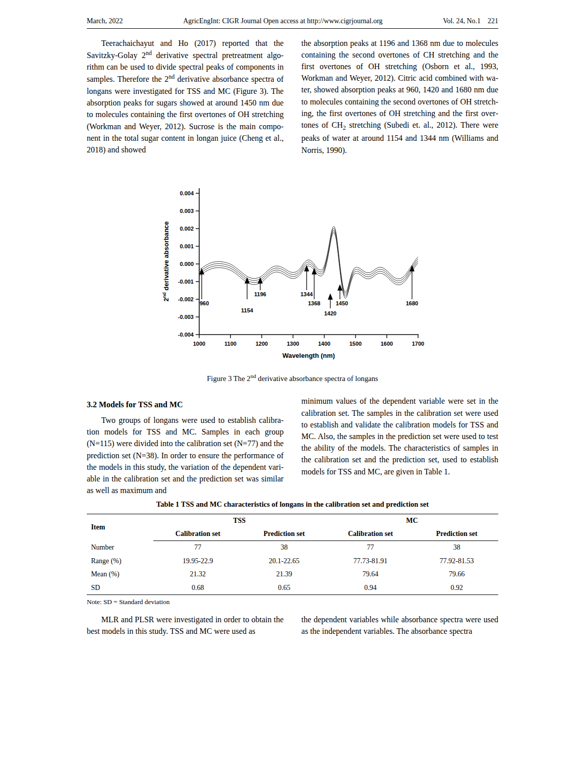March, 2022
AgricEngInt: CIGR Journal Open access at http://www.cigrjournal.org
Vol. 24, No.1 221
Teerachaichayut and Ho (2017) reported that the Savitzky-Golay 2nd derivative spectral pretreatment algorithm can be used to divide spectral peaks of components in samples. Therefore the 2nd derivative absorbance spectra of longans were investigated for TSS and MC (Figure 3). The absorption peaks for sugars showed at around 1450 nm due to molecules containing the first overtones of OH stretching (Workman and Weyer, 2012). Sucrose is the main component in the total sugar content in longan juice (Cheng et al., 2018) and showed
the absorption peaks at 1196 and 1368 nm due to molecules containing the second overtones of CH stretching and the first overtones of OH stretching (Osborn et al., 1993, Workman and Weyer, 2012). Citric acid combined with water, showed absorption peaks at 960, 1420 and 1680 nm due to molecules containing the second overtones of OH stretching, the first overtones of OH stretching and the first overtones of CH2 stretching (Subedi et. al., 2012). There were peaks of water at around 1154 and 1344 nm (Williams and Norris, 1990).
0.004 0.003 0.002 0.001 0.000 -0.001 -0.002 -0.003 -0.004 1000 1100 1200 1300 1400 1500 1600 1700 Wavelength (nm) 2nd derivative absorbance 960 1154 1196 1344 1368 1420 1450 1680
Figure 3 The 2nd derivative absorbance spectra of longans
3.2 Models for TSS and MC
Two groups of longans were used to establish calibration models for TSS and MC. Samples in each group (N=115) were divided into the calibration set (N=77) and the prediction set (N=38). In order to ensure the performance of the models in this study, the variation of the dependent variable in the calibration set and the prediction set was similar as well as maximum and
minimum values of the dependent variable were set in the calibration set. The samples in the calibration set were used to establish and validate the calibration models for TSS and MC. Also, the samples in the prediction set were used to test the ability of the models. The characteristics of samples in the calibration set and the prediction set, used to establish models for TSS and MC, are given in Table 1.
Table 1 TSS and MC characteristics of longans in the calibration set and prediction set
| Item | TSS | MC |
| --- | --- | --- |
| Calibration set | Prediction set | Calibration set | Prediction set |
| Number | 77 | 38 | 77 | 38 |
| Range (%) | 19.95-22.9 | 20.1-22.65 | 77.73-81.91 | 77.92-81.53 |
| Mean (%) | 21.32 | 21.39 | 79.64 | 79.66 |
| SD | 0.68 | 0.65 | 0.94 | 0.92 |
Note: SD = Standard deviation
MLR and PLSR were investigated in order to obtain the best models in this study. TSS and MC were used as
the dependent variables while absorbance spectra were used as the independent variables. The absorbance spectra